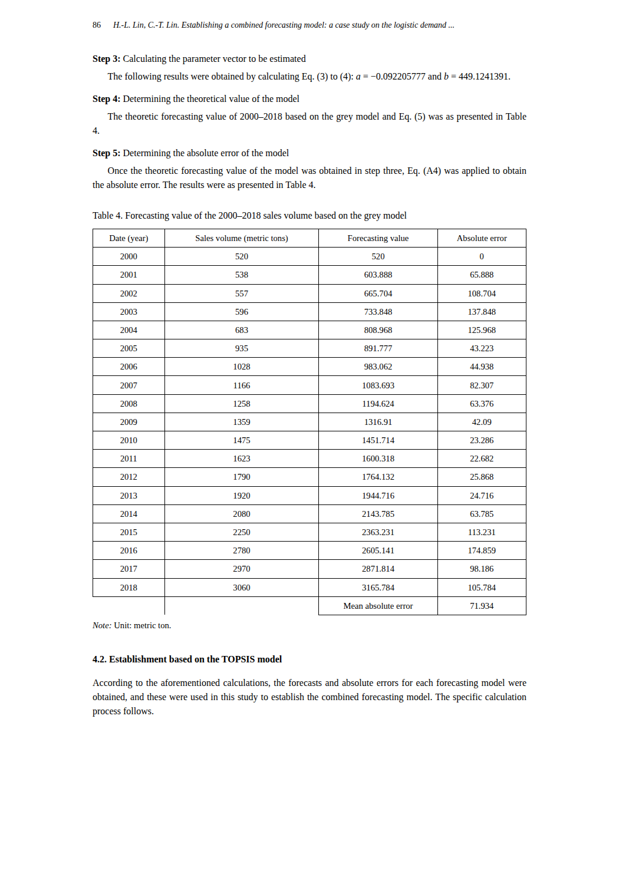86 H.-L. Lin, C.-T. Lin. Establishing a combined forecasting model: a case study on the logistic demand ...
Step 3: Calculating the parameter vector to be estimated
The following results were obtained by calculating Eq. (3) to (4): a = −0.092205777 and b = 449.1241391.
Step 4: Determining the theoretical value of the model
The theoretic forecasting value of 2000–2018 based on the grey model and Eq. (5) was as presented in Table 4.
Step 5: Determining the absolute error of the model
Once the theoretic forecasting value of the model was obtained in step three, Eq. (A4) was applied to obtain the absolute error. The results were as presented in Table 4.
Table 4. Forecasting value of the 2000–2018 sales volume based on the grey model
| Date (year) | Sales volume (metric tons) | Forecasting value | Absolute error |
| --- | --- | --- | --- |
| 2000 | 520 | 520 | 0 |
| 2001 | 538 | 603.888 | 65.888 |
| 2002 | 557 | 665.704 | 108.704 |
| 2003 | 596 | 733.848 | 137.848 |
| 2004 | 683 | 808.968 | 125.968 |
| 2005 | 935 | 891.777 | 43.223 |
| 2006 | 1028 | 983.062 | 44.938 |
| 2007 | 1166 | 1083.693 | 82.307 |
| 2008 | 1258 | 1194.624 | 63.376 |
| 2009 | 1359 | 1316.91 | 42.09 |
| 2010 | 1475 | 1451.714 | 23.286 |
| 2011 | 1623 | 1600.318 | 22.682 |
| 2012 | 1790 | 1764.132 | 25.868 |
| 2013 | 1920 | 1944.716 | 24.716 |
| 2014 | 2080 | 2143.785 | 63.785 |
| 2015 | 2250 | 2363.231 | 113.231 |
| 2016 | 2780 | 2605.141 | 174.859 |
| 2017 | 2970 | 2871.814 | 98.186 |
| 2018 | 3060 | 3165.784 | 105.784 |
| | | Mean absolute error | 71.934 |
Note: Unit: metric ton.
4.2. Establishment based on the TOPSIS model
According to the aforementioned calculations, the forecasts and absolute errors for each forecasting model were obtained, and these were used in this study to establish the combined forecasting model. The specific calculation process follows.